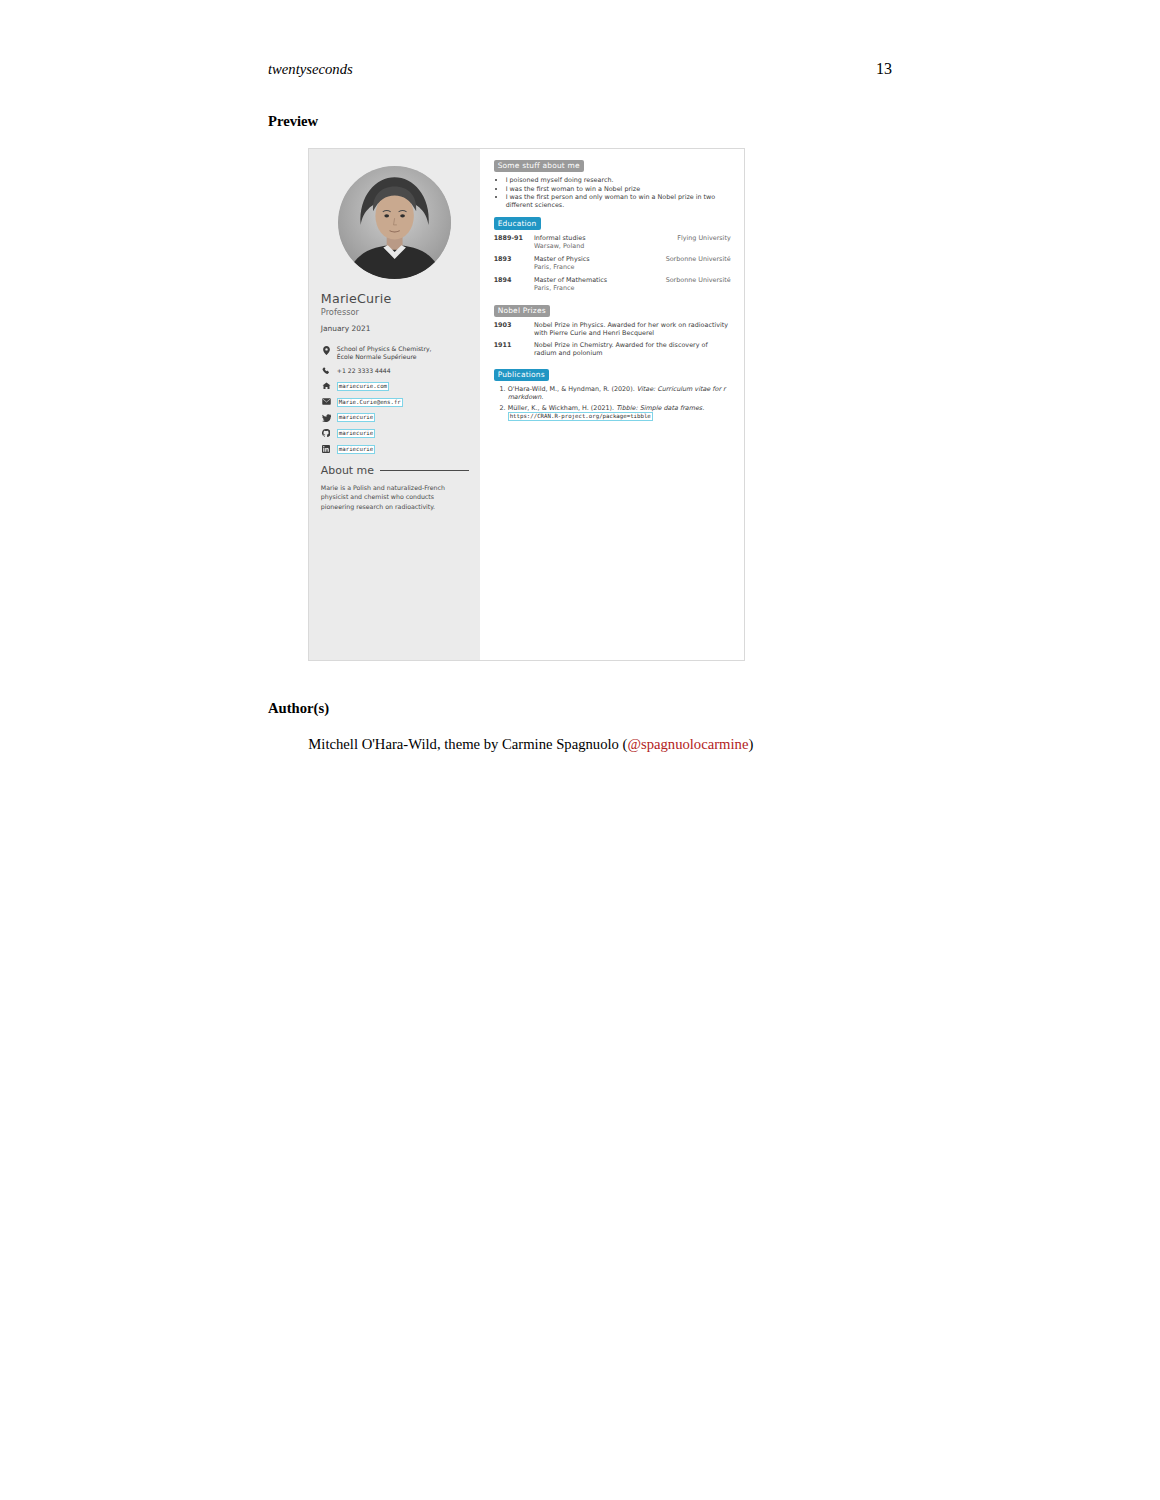twentyseconds 13
Preview
MarieCurie
Professor
January 2021
School of Physics & Chemistry,
École Normale Supérieure
+1 22 3333 4444
mariecurie.com
Marie.Curie@ens.fr
mariecurie
mariecurie
mariecurie
About me
Marie is a Polish and naturalized-French physicist and chemist who conducts pioneering research on radioactivity.
Some stuff about me
I poisoned myself doing research.
I was the first woman to win a Nobel prize
I was the first person and only woman to win a Nobel prize in two different sciences.
Education
| 1889-91 | Informal studies Warsaw, Poland | Flying University |
| 1893 | Master of Physics Paris, France | Sorbonne Université |
| 1894 | Master of Mathematics Paris, France | Sorbonne Université |
Nobel Prizes
| 1903 | Nobel Prize in Physics. Awarded for her work on radioactivity with Pierre Curie and Henri Becquerel |
| 1911 | Nobel Prize in Chemistry. Awarded for the discovery of radium and polonium |
Publications
O'Hara-Wild, M., & Hyndman, R. (2020). Vitae: Curriculum vitae for r markdown.
Müller, K., & Wickham, H. (2021). Tibble: Simple data frames. https://CRAN.R-project.org/package=tibble
Author(s)
Mitchell O'Hara-Wild, theme by Carmine Spagnuolo (@spagnuolocarmine)